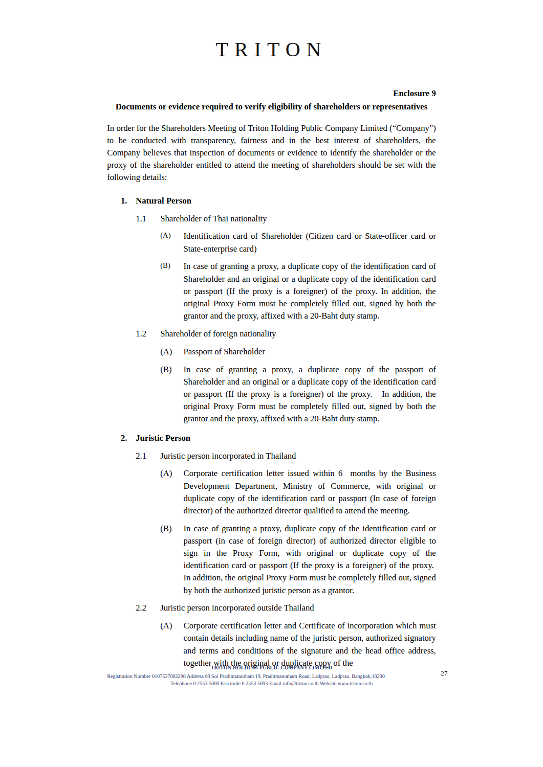TRITON
Enclosure 9
Documents or evidence required to verify eligibility of shareholders or representatives
In order for the Shareholders Meeting of Triton Holding Public Company Limited (“Company”) to be conducted with transparency, fairness and in the best interest of shareholders, the Company believes that inspection of documents or evidence to identify the shareholder or the proxy of the shareholder entitled to attend the meeting of shareholders should be set with the following details:
Natural Person
Shareholder of Thai nationality
(A) Identification card of Shareholder (Citizen card or State-officer card or State-enterprise card)
(B) In case of granting a proxy, a duplicate copy of the identification card of Shareholder and an original or a duplicate copy of the identification card or passport (If the proxy is a foreigner) of the proxy. In addition, the original Proxy Form must be completely filled out, signed by both the grantor and the proxy, affixed with a 20-Baht duty stamp.
Shareholder of foreign nationality
(A) Passport of Shareholder
(B) In case of granting a proxy, a duplicate copy of the passport of Shareholder and an original or a duplicate copy of the identification card or passport (If the proxy is a foreigner) of the proxy. In addition, the original Proxy Form must be completely filled out, signed by both the grantor and the proxy, affixed with a 20-Baht duty stamp.
Juristic Person
Juristic person incorporated in Thailand
(A) Corporate certification letter issued within 6 months by the Business Development Department, Ministry of Commerce, with original or duplicate copy of the identification card or passport (In case of foreign director) of the authorized director qualified to attend the meeting.
(B) In case of granting a proxy, duplicate copy of the identification card or passport (in case of foreign director) of authorized director eligible to sign in the Proxy Form, with original or duplicate copy of the identification card or passport (If the proxy is a foreigner) of the proxy. In addition, the original Proxy Form must be completely filled out, signed by both the authorized juristic person as a grantor.
Juristic person incorporated outside Thailand
(A) Corporate certification letter and Certificate of incorporation which must contain details including name of the juristic person, authorized signatory and terms and conditions of the signature and the head office address, together with the original or duplicate copy of the
TRITON HOLDING PUBLIC COMPANY LIMITED
Registration Number 0107537002290 Address 60 Soi Praditmanutham 19, Praditmanutham Road, Ladprao, Ladprao, Bangkok,10230
Telephone 0 2553 5000 Fascimile 0 2553 5093 Email info@triton.co.th Website www.triton.co.th
27